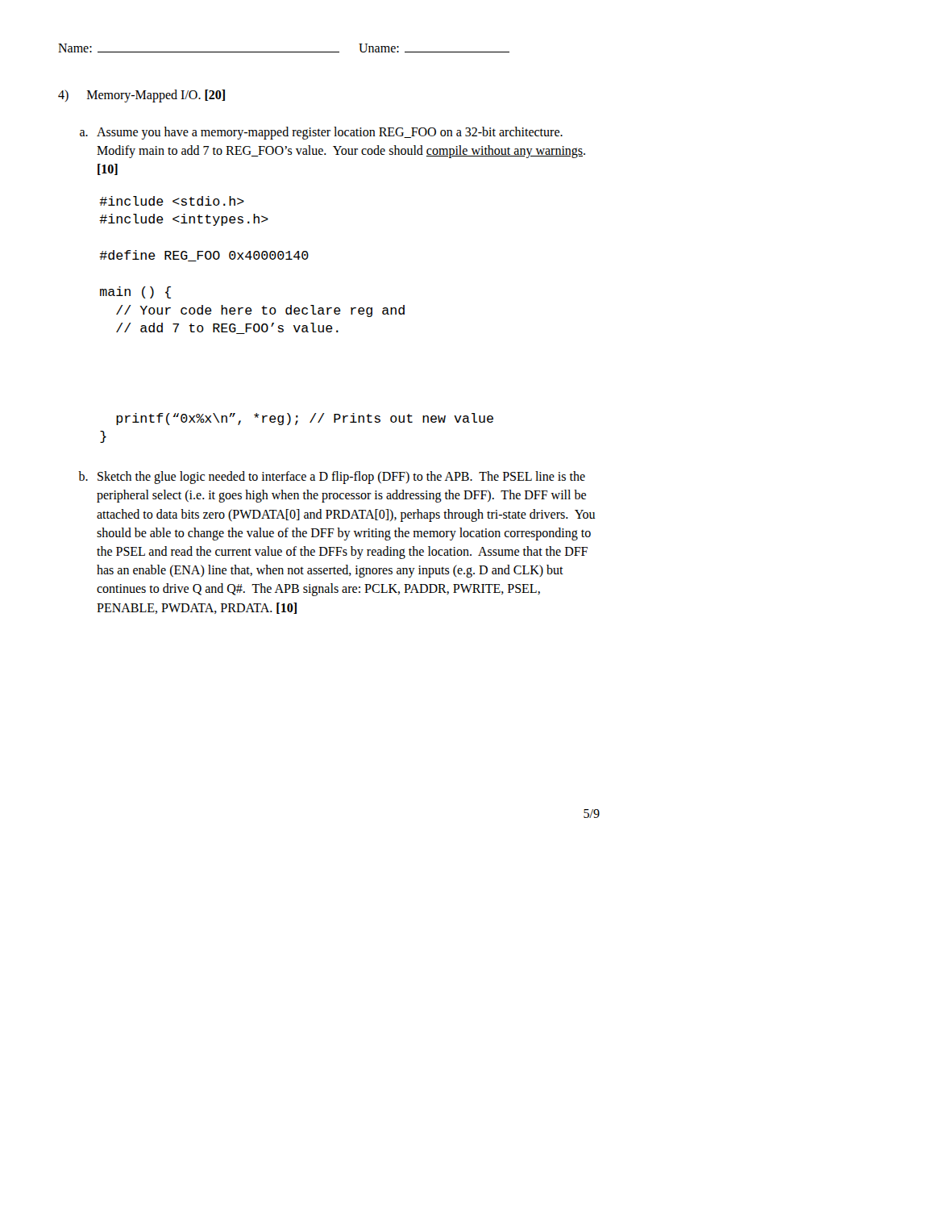Name:
Uname:
4) Memory-Mapped I/O. [20]
Assume you have a memory-mapped register location REG_FOO on a 32-bit architecture. Modify main to add 7 to REG_FOO’s value. Your code should compile without any warnings. [10]
#include <stdio.h>
#include <inttypes.h>

#define REG_FOO 0x40000140

main () {
  // Your code here to declare reg and
  // add 7 to REG_FOO’s value.
  printf(“0x%x\n”, *reg); // Prints out new value
}
Sketch the glue logic needed to interface a D flip-flop (DFF) to the APB. The PSEL line is the peripheral select (i.e. it goes high when the processor is addressing the DFF). The DFF will be attached to data bits zero (PWDATA[0] and PRDATA[0]), perhaps through tri-state drivers. You should be able to change the value of the DFF by writing the memory location corresponding to the PSEL and read the current value of the DFFs by reading the location. Assume that the DFF has an enable (ENA) line that, when not asserted, ignores any inputs (e.g. D and CLK) but continues to drive Q and Q#. The APB signals are: PCLK, PADDR, PWRITE, PSEL, PENABLE, PWDATA, PRDATA. [10]
5/9